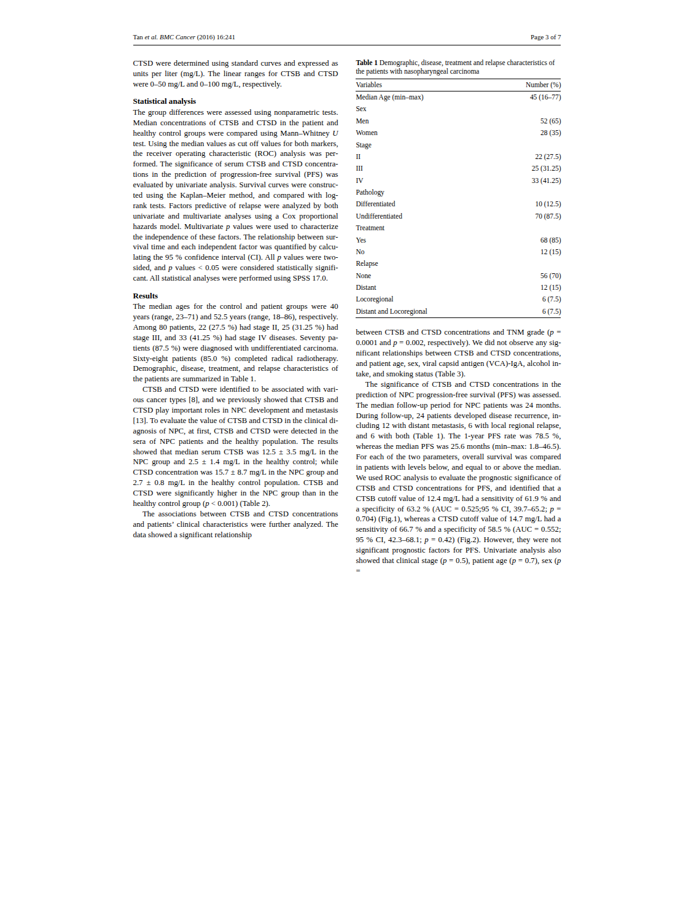Tan et al. BMC Cancer (2016) 16:241
Page 3 of 7
CTSD were determined using standard curves and expressed as units per liter (mg/L). The linear ranges for CTSB and CTSD were 0–50 mg/L and 0–100 mg/L, respectively.
Statistical analysis
The group differences were assessed using nonparametric tests. Median concentrations of CTSB and CTSD in the patient and healthy control groups were compared using Mann–Whitney U test. Using the median values as cut off values for both markers, the receiver operating characteristic (ROC) analysis was performed. The significance of serum CTSB and CTSD concentrations in the prediction of progression-free survival (PFS) was evaluated by univariate analysis. Survival curves were constructed using the Kaplan–Meier method, and compared with log-rank tests. Factors predictive of relapse were analyzed by both univariate and multivariate analyses using a Cox proportional hazards model. Multivariate p values were used to characterize the independence of these factors. The relationship between survival time and each independent factor was quantified by calculating the 95 % confidence interval (CI). All p values were two-sided, and p values < 0.05 were considered statistically significant. All statistical analyses were performed using SPSS 17.0.
Results
The median ages for the control and patient groups were 40 years (range, 23–71) and 52.5 years (range, 18–86), respectively. Among 80 patients, 22 (27.5 %) had stage II, 25 (31.25 %) had stage III, and 33 (41.25 %) had stage IV diseases. Seventy patients (87.5 %) were diagnosed with undifferentiated carcinoma. Sixty-eight patients (85.0 %) completed radical radiotherapy. Demographic, disease, treatment, and relapse characteristics of the patients are summarized in Table 1.
CTSB and CTSD were identified to be associated with various cancer types [8], and we previously showed that CTSB and CTSD play important roles in NPC development and metastasis [13]. To evaluate the value of CTSB and CTSD in the clinical diagnosis of NPC, at first, CTSB and CTSD were detected in the sera of NPC patients and the healthy population. The results showed that median serum CTSB was 12.5 ± 3.5 mg/L in the NPC group and 2.5 ± 1.4 mg/L in the healthy control; while CTSD concentration was 15.7 ± 8.7 mg/L in the NPC group and 2.7 ± 0.8 mg/L in the healthy control population. CTSB and CTSD were significantly higher in the NPC group than in the healthy control group (p < 0.001) (Table 2).
The associations between CTSB and CTSD concentrations and patients’ clinical characteristics were further analyzed. The data showed a significant relationship
Table 1 Demographic, disease, treatment and relapse characteristics of the patients with nasopharyngeal carcinoma
| Variables | Number (%) |
| --- | --- |
| Median Age (min–max) | 45 (16–77) |
| Sex | |
| Men | 52 (65) |
| Women | 28 (35) |
| Stage | |
| II | 22 (27.5) |
| III | 25 (31.25) |
| IV | 33 (41.25) |
| Pathology | |
| Differentiated | 10 (12.5) |
| Undifferentiated | 70 (87.5) |
| Treatment | |
| Yes | 68 (85) |
| No | 12 (15) |
| Relapse | |
| None | 56 (70) |
| Distant | 12 (15) |
| Locoregional | 6 (7.5) |
| Distant and Locoregional | 6 (7.5) |
between CTSB and CTSD concentrations and TNM grade (p = 0.0001 and p = 0.002, respectively). We did not observe any significant relationships between CTSB and CTSD concentrations, and patient age, sex, viral capsid antigen (VCA)-IgA, alcohol intake, and smoking status (Table 3).
The significance of CTSB and CTSD concentrations in the prediction of NPC progression-free survival (PFS) was assessed. The median follow-up period for NPC patients was 24 months. During follow-up, 24 patients developed disease recurrence, including 12 with distant metastasis, 6 with local regional relapse, and 6 with both (Table 1). The 1-year PFS rate was 78.5 %, whereas the median PFS was 25.6 months (min–max: 1.8–46.5). For each of the two parameters, overall survival was compared in patients with levels below, and equal to or above the median. We used ROC analysis to evaluate the prognostic significance of CTSB and CTSD concentrations for PFS, and identified that a CTSB cutoff value of 12.4 mg/L had a sensitivity of 61.9 % and a specificity of 63.2 % (AUC = 0.525;95 % CI, 39.7–65.2; p = 0.704) (Fig.1), whereas a CTSD cutoff value of 14.7 mg/L had a sensitivity of 66.7 % and a specificity of 58.5 % (AUC = 0.552; 95 % CI, 42.3–68.1; p = 0.42) (Fig.2). However, they were not significant prognostic factors for PFS. Univariate analysis also showed that clinical stage (p = 0.5), patient age (p = 0.7), sex (p =